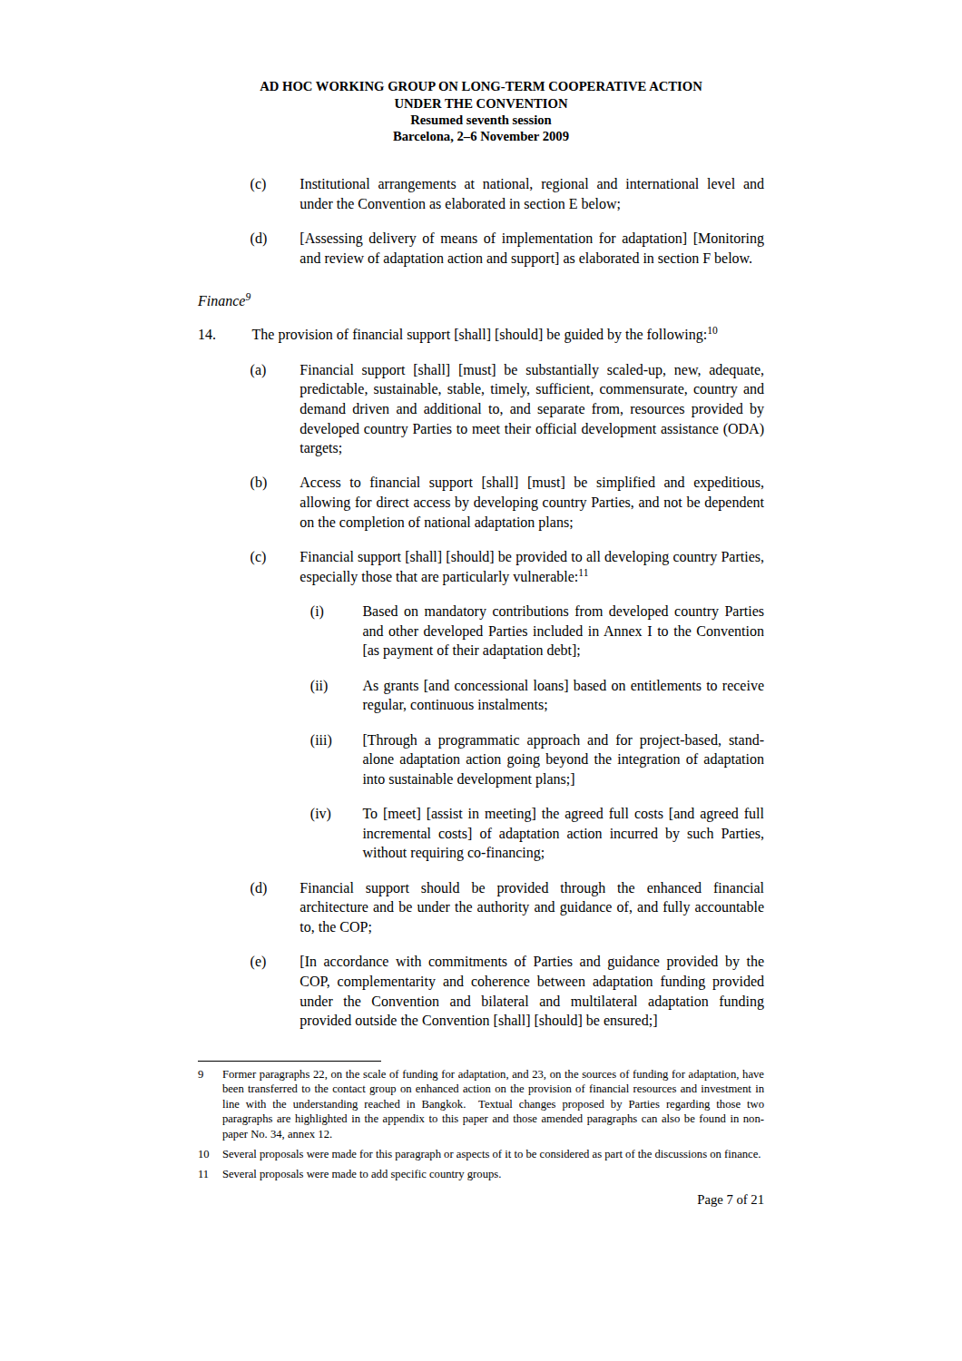AD HOC WORKING GROUP ON LONG-TERM COOPERATIVE ACTION UNDER THE CONVENTION Resumed seventh session Barcelona, 2–6 November 2009
(c)
Institutional arrangements at national, regional and international level and under the Convention as elaborated in section E below;
(d)
[Assessing delivery of means of implementation for adaptation] [Monitoring and review of adaptation action and support] as elaborated in section F below.
Finance9
14.
The provision of financial support [shall] [should] be guided by the following:10
(a)
Financial support [shall] [must] be substantially scaled-up, new, adequate, predictable, sustainable, stable, timely, sufficient, commensurate, country and demand driven and additional to, and separate from, resources provided by developed country Parties to meet their official development assistance (ODA) targets;
(b)
Access to financial support [shall] [must] be simplified and expeditious, allowing for direct access by developing country Parties, and not be dependent on the completion of national adaptation plans;
(c)
Financial support [shall] [should] be provided to all developing country Parties, especially those that are particularly vulnerable:11
(i)
Based on mandatory contributions from developed country Parties and other developed Parties included in Annex I to the Convention [as payment of their adaptation debt];
(ii)
As grants [and concessional loans] based on entitlements to receive regular, continuous instalments;
(iii)
[Through a programmatic approach and for project-based, stand-alone adaptation action going beyond the integration of adaptation into sustainable development plans;]
(iv)
To [meet] [assist in meeting] the agreed full costs [and agreed full incremental costs] of adaptation action incurred by such Parties, without requiring co-financing;
(d)
Financial support should be provided through the enhanced financial architecture and be under the authority and guidance of, and fully accountable to, the COP;
(e)
[In accordance with commitments of Parties and guidance provided by the COP, complementarity and coherence between adaptation funding provided under the Convention and bilateral and multilateral adaptation funding provided outside the Convention [shall] [should] be ensured;]
9
Former paragraphs 22, on the scale of funding for adaptation, and 23, on the sources of funding for adaptation, have been transferred to the contact group on enhanced action on the provision of financial resources and investment in line with the understanding reached in Bangkok. Textual changes proposed by Parties regarding those two paragraphs are highlighted in the appendix to this paper and those amended paragraphs can also be found in non-paper No. 34, annex 12.
10
Several proposals were made for this paragraph or aspects of it to be considered as part of the discussions on finance.
11
Several proposals were made to add specific country groups.
Page 7 of 21